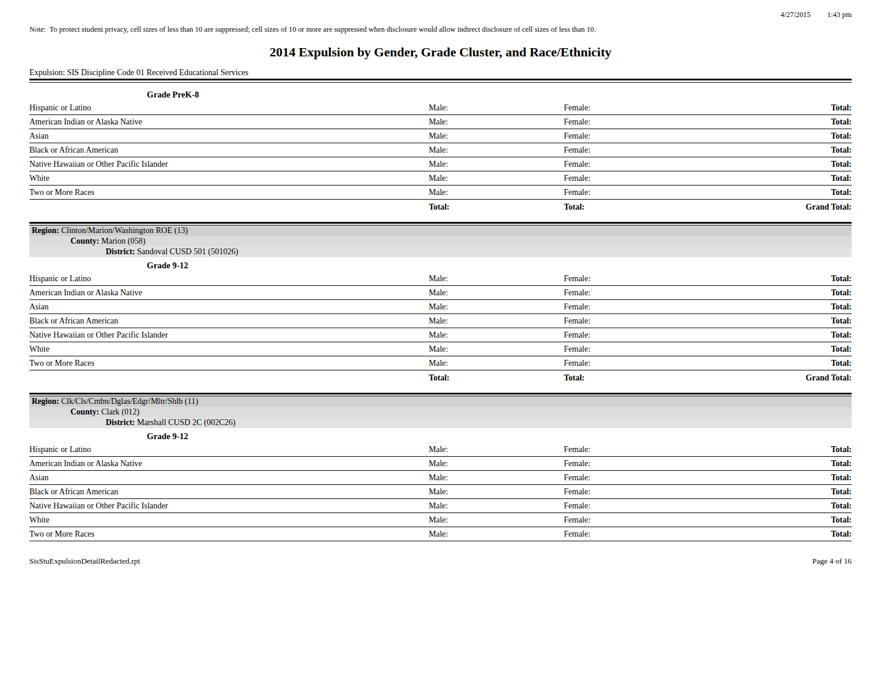4/27/20151:43 pm
Note: To protect student privacy, cell sizes of less than 10 are suppressed; cell sizes of 10 or more are suppressed when disclosure would allow indirect disclosure of cell sizes of less than 10.
2014 Expulsion by Gender, Grade Cluster, and Race/Ethnicity
Expulsion: SIS Discipline Code 01 Received Educational Services
Grade PreK-8
| Hispanic or Latino | Male: | Female: | Total: |
| American Indian or Alaska Native | Male: | Female: | Total: |
| Asian | Male: | Female: | Total: |
| Black or African American | Male: | Female: | Total: |
| Native Hawaiian or Other Pacific Islander | Male: | Female: | Total: |
| White | Male: | Female: | Total: |
| Two or More Races | Male: | Female: | Total: |
| | Total: | Total: | Grand Total: |
Region: Clinton/Marion/Washington ROE (13)
County: Marion (058)
District: Sandoval CUSD 501 (501026)
Grade 9-12
| Hispanic or Latino | Male: | Female: | Total: |
| American Indian or Alaska Native | Male: | Female: | Total: |
| Asian | Male: | Female: | Total: |
| Black or African American | Male: | Female: | Total: |
| Native Hawaiian or Other Pacific Islander | Male: | Female: | Total: |
| White | Male: | Female: | Total: |
| Two or More Races | Male: | Female: | Total: |
| | Total: | Total: | Grand Total: |
Region: Clk/Cls/Cmbn/Dglas/Edgr/Mltr/Shlb (11)
County: Clark (012)
District: Marshall CUSD 2C (002C26)
Grade 9-12
| Hispanic or Latino | Male: | Female: | Total: |
| American Indian or Alaska Native | Male: | Female: | Total: |
| Asian | Male: | Female: | Total: |
| Black or African American | Male: | Female: | Total: |
| Native Hawaiian or Other Pacific Islander | Male: | Female: | Total: |
| White | Male: | Female: | Total: |
| Two or More Races | Male: | Female: | Total: |
SisStuExpulsionDetailRedacted.rpt
Page 4 of 16